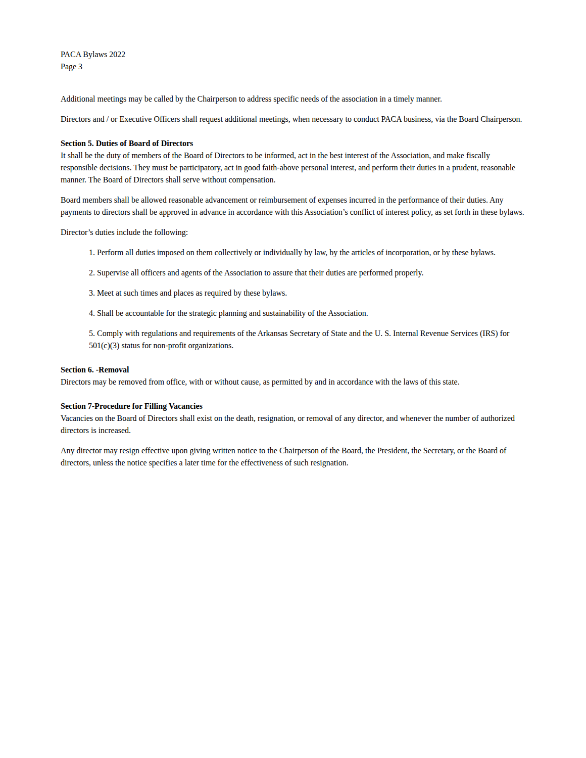PACA Bylaws 2022
Page 3
Additional meetings may be called by the Chairperson to address specific needs of the association in a timely manner.
Directors and / or Executive Officers shall request additional meetings, when necessary to conduct PACA business, via the Board Chairperson.
Section 5. Duties of Board of Directors
It shall be the duty of members of the Board of Directors to be informed, act in the best interest of the Association, and make fiscally responsible decisions. They must be participatory, act in good faith-above personal interest, and perform their duties in a prudent, reasonable manner. The Board of Directors shall serve without compensation.
Board members shall be allowed reasonable advancement or reimbursement of expenses incurred in the performance of their duties. Any payments to directors shall be approved in advance in accordance with this Association’s conflict of interest policy, as set forth in these bylaws.
Director’s duties include the following:
1. Perform all duties imposed on them collectively or individually by law, by the articles of incorporation, or by these bylaws.
2. Supervise all officers and agents of the Association to assure that their duties are performed properly.
3. Meet at such times and places as required by these bylaws.
4. Shall be accountable for the strategic planning and sustainability of the Association.
5. Comply with regulations and requirements of the Arkansas Secretary of State and the U. S. Internal Revenue Services (IRS) for 501(c)(3) status for non-profit organizations.
Section 6. -Removal
Directors may be removed from office, with or without cause, as permitted by and in accordance with the laws of this state.
Section 7-Procedure for Filling Vacancies
Vacancies on the Board of Directors shall exist on the death, resignation, or removal of any director, and whenever the number of authorized directors is increased.
Any director may resign effective upon giving written notice to the Chairperson of the Board, the President, the Secretary, or the Board of directors, unless the notice specifies a later time for the effectiveness of such resignation.